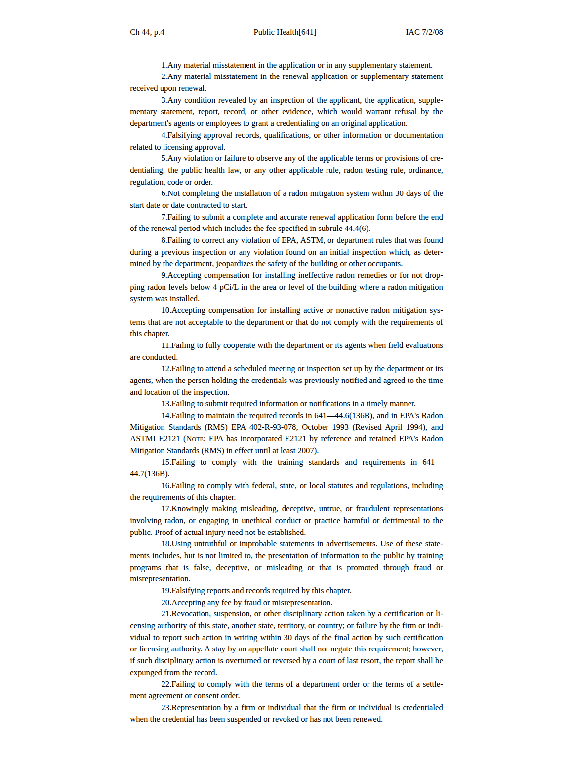Ch 44, p.4 Public Health[641] IAC 7/2/08
1. Any material misstatement in the application or in any supplementary statement.
2. Any material misstatement in the renewal application or supplementary statement received upon renewal.
3. Any condition revealed by an inspection of the applicant, the application, supplementary statement, report, record, or other evidence, which would warrant refusal by the department's agents or employees to grant a credentialing on an original application.
4. Falsifying approval records, qualifications, or other information or documentation related to licensing approval.
5. Any violation or failure to observe any of the applicable terms or provisions of credentialing, the public health law, or any other applicable rule, radon testing rule, ordinance, regulation, code or order.
6. Not completing the installation of a radon mitigation system within 30 days of the start date or date contracted to start.
7. Failing to submit a complete and accurate renewal application form before the end of the renewal period which includes the fee specified in subrule 44.4(6).
8. Failing to correct any violation of EPA, ASTM, or department rules that was found during a previous inspection or any violation found on an initial inspection which, as determined by the department, jeopardizes the safety of the building or other occupants.
9. Accepting compensation for installing ineffective radon remedies or for not dropping radon levels below 4 pCi/L in the area or level of the building where a radon mitigation system was installed.
10. Accepting compensation for installing active or nonactive radon mitigation systems that are not acceptable to the department or that do not comply with the requirements of this chapter.
11. Failing to fully cooperate with the department or its agents when field evaluations are conducted.
12. Failing to attend a scheduled meeting or inspection set up by the department or its agents, when the person holding the credentials was previously notified and agreed to the time and location of the inspection.
13. Failing to submit required information or notifications in a timely manner.
14. Failing to maintain the required records in 641—44.6(136B), and in EPA's Radon Mitigation Standards (RMS) EPA 402-R-93-078, October 1993 (Revised April 1994), and ASTMI E2121 (Note: EPA has incorporated E2121 by reference and retained EPA's Radon Mitigation Standards (RMS) in effect until at least 2007).
15. Failing to comply with the training standards and requirements in 641—44.7(136B).
16. Failing to comply with federal, state, or local statutes and regulations, including the requirements of this chapter.
17. Knowingly making misleading, deceptive, untrue, or fraudulent representations involving radon, or engaging in unethical conduct or practice harmful or detrimental to the public. Proof of actual injury need not be established.
18. Using untruthful or improbable statements in advertisements. Use of these statements includes, but is not limited to, the presentation of information to the public by training programs that is false, deceptive, or misleading or that is promoted through fraud or misrepresentation.
19. Falsifying reports and records required by this chapter.
20. Accepting any fee by fraud or misrepresentation.
21. Revocation, suspension, or other disciplinary action taken by a certification or licensing authority of this state, another state, territory, or country; or failure by the firm or individual to report such action in writing within 30 days of the final action by such certification or licensing authority. A stay by an appellate court shall not negate this requirement; however, if such disciplinary action is overturned or reversed by a court of last resort, the report shall be expunged from the record.
22. Failing to comply with the terms of a department order or the terms of a settlement agreement or consent order.
23. Representation by a firm or individual that the firm or individual is credentialed when the credential has been suspended or revoked or has not been renewed.